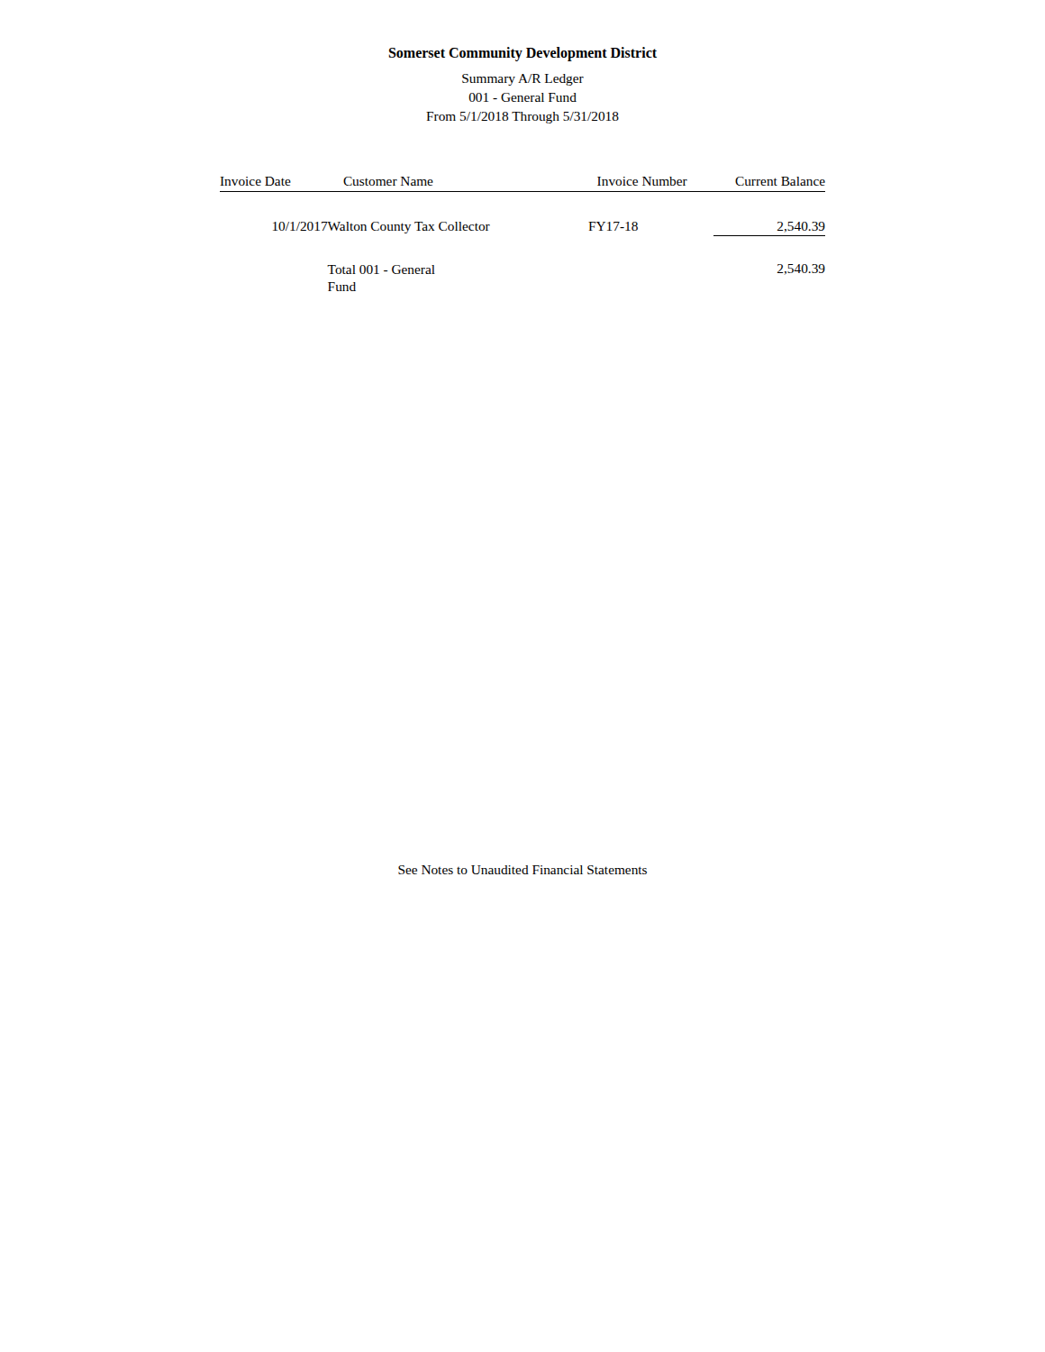Somerset Community Development District
Summary A/R Ledger
001 - General Fund
From 5/1/2018 Through 5/31/2018
| Invoice Date | Customer Name | Invoice Number | Current Balance |
| --- | --- | --- | --- |
| 10/1/2017 | Walton County Tax Collector | FY17-18 | 2,540.39 |
| | Total 001 - General Fund | | 2,540.39 |
See Notes to Unaudited Financial Statements